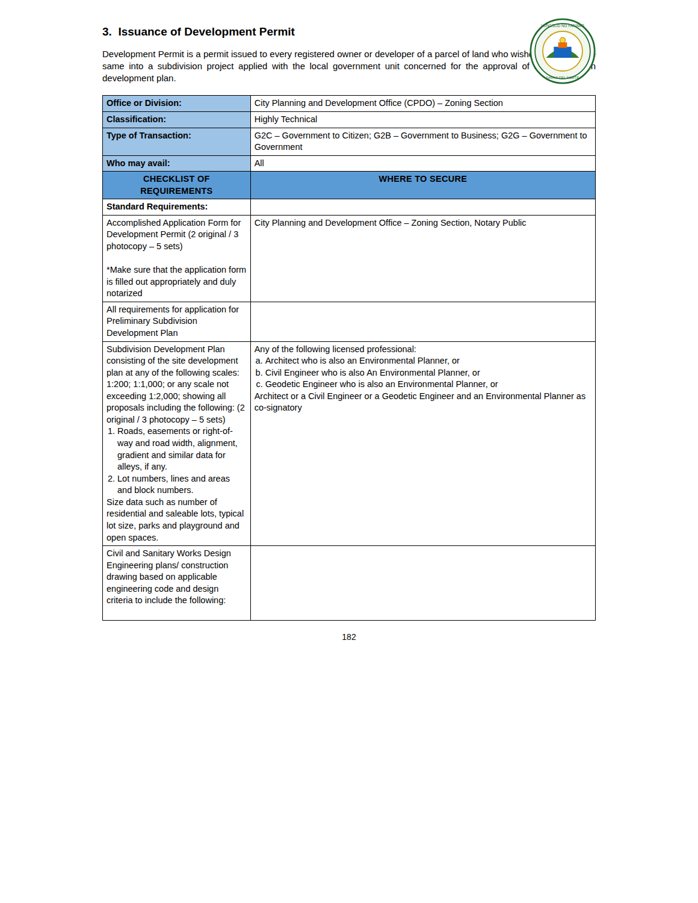LUNGSOD NG PANABO DAVAO DEL NORTE
3. Issuance of Development Permit
Development Permit is a permit issued to every registered owner or developer of a parcel of land who wishes to convert the same into a subdivision project applied with the local government unit concerned for the approval of the subdivision development plan.
| Office or Division: | City Planning and Development Office (CPDO) – Zoning Section |
| Classification: | Highly Technical |
| Type of Transaction: | G2C – Government to Citizen; G2B – Government to Business; G2G – Government to Government |
| Who may avail: | All |
| CHECKLIST OF REQUIREMENTS | WHERE TO SECURE |
| Standard Requirements: | |
| Accomplished Application Form for Development Permit (2 original / 3 photocopy – 5 sets) *Make sure that the application form is filled out appropriately and duly notarized | City Planning and Development Office – Zoning Section, Notary Public |
| All requirements for application for Preliminary Subdivision Development Plan | |
| Subdivision Development Plan consisting of the site development plan at any of the following scales: 1:200; 1:1,000; or any scale not exceeding 1:2,000; showing all proposals including the following: (2 original / 3 photocopy – 5 sets) Roads, easements or right-of-way and road width, alignment, gradient and similar data for alleys, if any. Lot numbers, lines and areas and block numbers. Size data such as number of residential and saleable lots, typical lot size, parks and playground and open spaces. | Any of the following licensed professional: Architect who is also an Environmental Planner, or Civil Engineer who is also An Environmental Planner, or Geodetic Engineer who is also an Environmental Planner, or Architect or a Civil Engineer or a Geodetic Engineer and an Environmental Planner as co-signatory |
| Civil and Sanitary Works Design Engineering plans/ construction drawing based on applicable engineering code and design criteria to include the following: | |
182